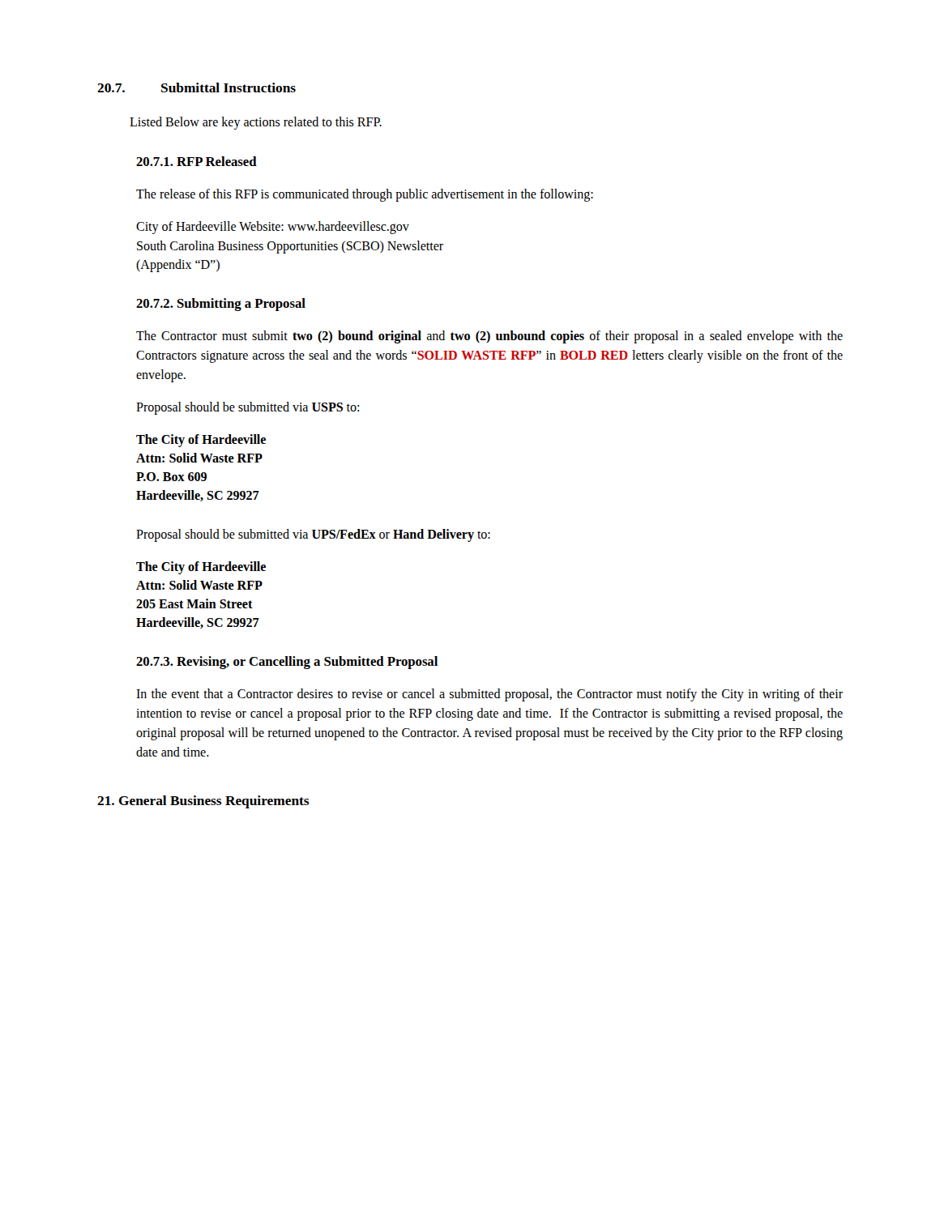20.7. Submittal Instructions
Listed Below are key actions related to this RFP.
20.7.1. RFP Released
The release of this RFP is communicated through public advertisement in the following:
City of Hardeeville Website: www.hardeevillesc.gov
South Carolina Business Opportunities (SCBO) Newsletter
(Appendix “D”)
20.7.2. Submitting a Proposal
The Contractor must submit two (2) bound original and two (2) unbound copies of their proposal in a sealed envelope with the Contractors signature across the seal and the words “SOLID WASTE RFP” in BOLD RED letters clearly visible on the front of the envelope.
Proposal should be submitted via USPS to:
The City of Hardeeville
Attn: Solid Waste RFP
P.O. Box 609
Hardeeville, SC 29927
Proposal should be submitted via UPS/FedEx or Hand Delivery to:
The City of Hardeeville
Attn: Solid Waste RFP
205 East Main Street
Hardeeville, SC 29927
20.7.3. Revising, or Cancelling a Submitted Proposal
In the event that a Contractor desires to revise or cancel a submitted proposal, the Contractor must notify the City in writing of their intention to revise or cancel a proposal prior to the RFP closing date and time. If the Contractor is submitting a revised proposal, the original proposal will be returned unopened to the Contractor. A revised proposal must be received by the City prior to the RFP closing date and time.
21. General Business Requirements